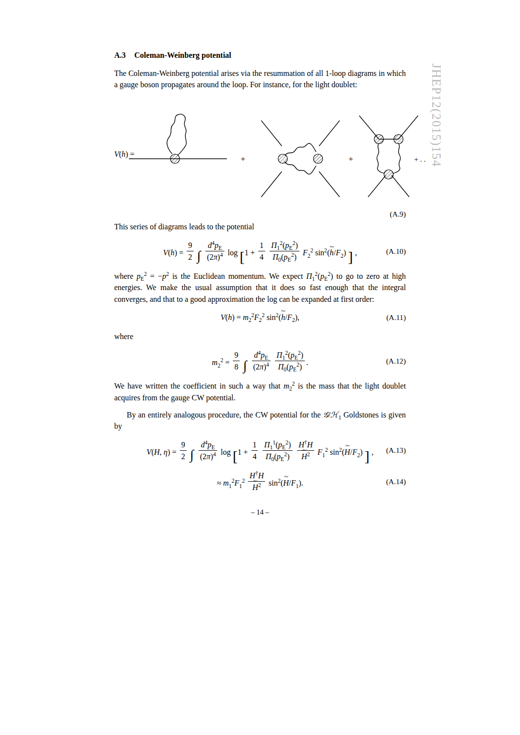JHEP12(2015)154
A.3 Coleman-Weinberg potential
The Coleman-Weinberg potential arises via the resummation of all 1-loop diagrams in which a gauge boson propagates around the loop. For instance, for the light doublet:
V(h) =
+ + + . . .
(A.9)
This series of diagrams leads to the potential
V(h) = 92 ∫ d4pE(2π)4 log [1 + 14 Π12(pE2) Π0(pE2) F22 sin2(h/F2) ] , (A.10)
where pE2 = −p2 is the Euclidean momentum. We expect Π12(pE2) to go to zero at high energies. We make the usual assumption that it does so fast enough that the integral converges, and that to a good approximation the log can be expanded at first order:
V(h) = m22F22 sin2(h/F2), (A.11)
where
m22 = 98 ∫ d4pE(2π)4 Π12(pE2) Π0(pE2). (A.12)
We have written the coefficient in such a way that m22 is the mass that the light doublet acquires from the gauge CW potential.
By an entirely analogous procedure, the CW potential for the 𝒢/ℋ1 Goldstones is given by
V(H, η) = 92 ∫ d4pE(2π)4 log [1 + 14 Π11(pE2) Π0(pE2) H†H H2 F12 sin2(H/F2) ] , (A.13)
≈ m12F12 H†H H2 sin2(H/F1). (A.14)
– 14 –